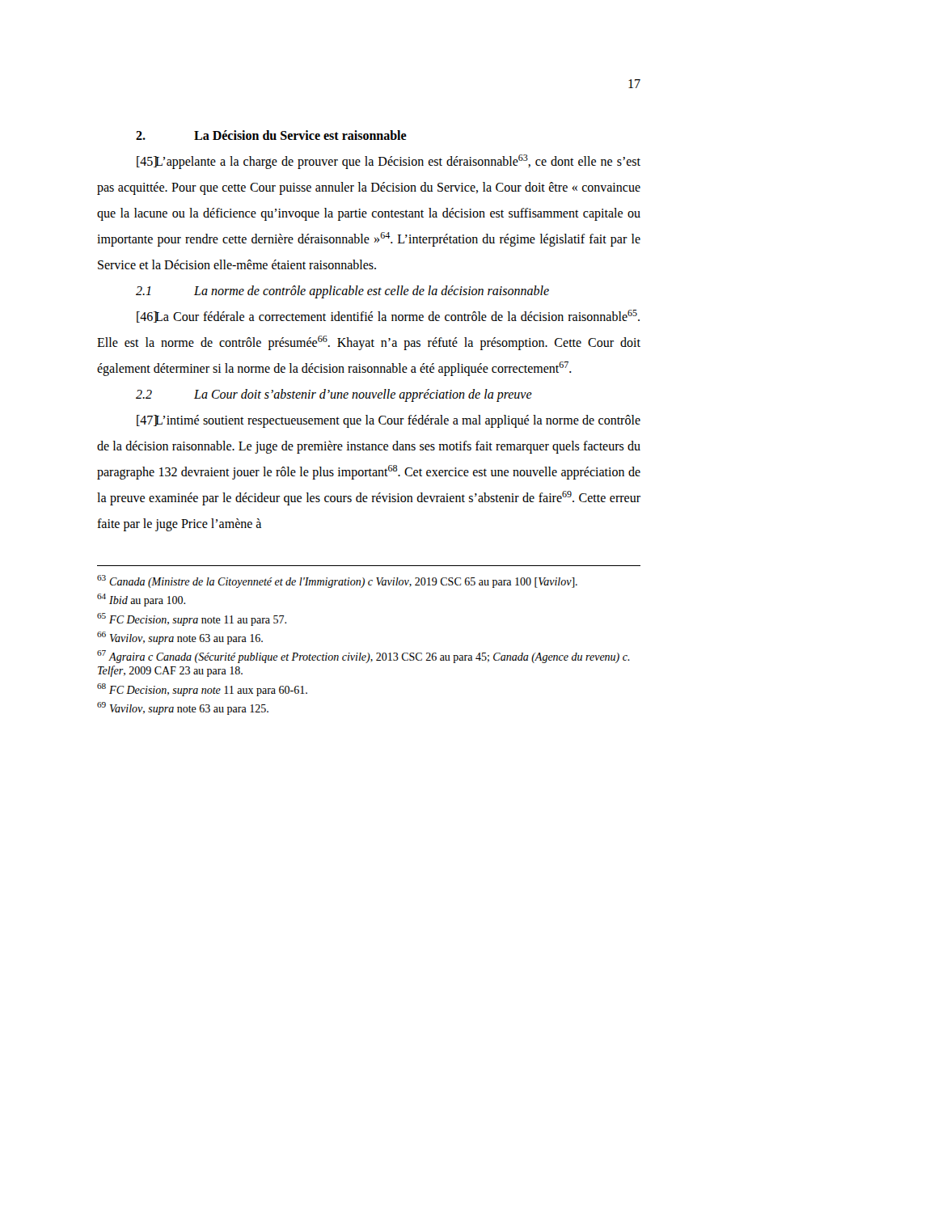17
2. La Décision du Service est raisonnable
[45] L’appelante a la charge de prouver que la Décision est déraisonnable63, ce dont elle ne s’est pas acquittée. Pour que cette Cour puisse annuler la Décision du Service, la Cour doit être « convaincue que la lacune ou la déficience qu’invoque la partie contestant la décision est suffisamment capitale ou importante pour rendre cette dernière déraisonnable »64. L’interprétation du régime législatif fait par le Service et la Décision elle-même étaient raisonnables.
2.1 La norme de contrôle applicable est celle de la décision raisonnable
[46] La Cour fédérale a correctement identifié la norme de contrôle de la décision raisonnable65. Elle est la norme de contrôle présumée66. Khayat n’a pas réfuté la présomption. Cette Cour doit également déterminer si la norme de la décision raisonnable a été appliquée correctement67.
2.2 La Cour doit s’abstenir d’une nouvelle appréciation de la preuve
[47] L’intimé soutient respectueusement que la Cour fédérale a mal appliqué la norme de contrôle de la décision raisonnable. Le juge de première instance dans ses motifs fait remarquer quels facteurs du paragraphe 132 devraient jouer le rôle le plus important68. Cet exercice est une nouvelle appréciation de la preuve examinée par le décideur que les cours de révision devraient s’abstenir de faire69. Cette erreur faite par le juge Price l’amène à
63 Canada (Ministre de la Citoyenneté et de l'Immigration) c Vavilov, 2019 CSC 65 au para 100 [Vavilov].
64 Ibid au para 100.
65 FC Decision, supra note 11 au para 57.
66 Vavilov, supra note 63 au para 16.
67 Agraira c Canada (Sécurité publique et Protection civile), 2013 CSC 26 au para 45; Canada (Agence du revenu) c. Telfer, 2009 CAF 23 au para 18.
68 FC Decision, supra note 11 aux para 60-61.
69 Vavilov, supra note 63 au para 125.